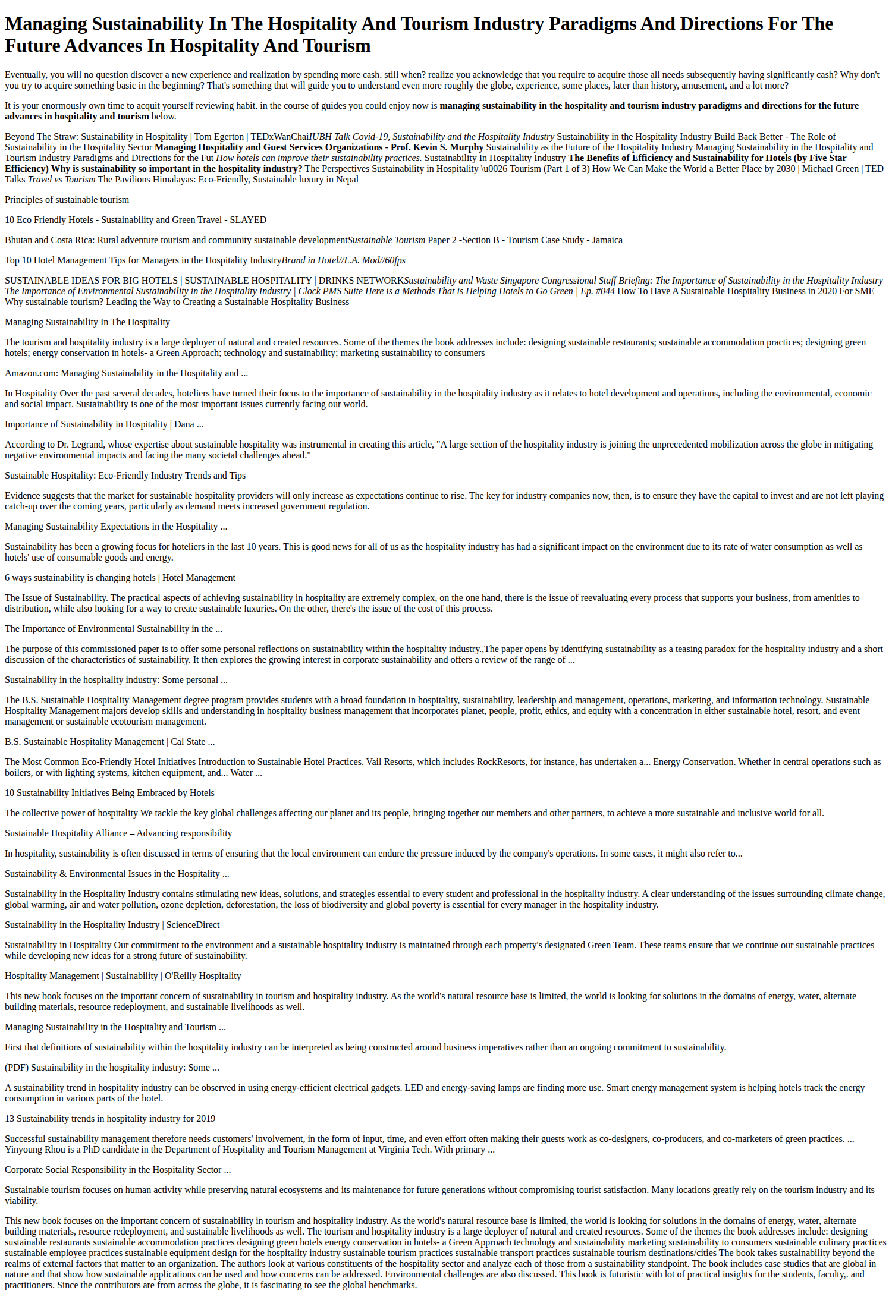Managing Sustainability In The Hospitality And Tourism Industry Paradigms And Directions For The Future Advances In Hospitality And Tourism
Eventually, you will no question discover a new experience and realization by spending more cash. still when? realize you acknowledge that you require to acquire those all needs subsequently having significantly cash? Why don't you try to acquire something basic in the beginning? That's something that will guide you to understand even more roughly the globe, experience, some places, later than history, amusement, and a lot more?
It is your enormously own time to acquit yourself reviewing habit. in the course of guides you could enjoy now is managing sustainability in the hospitality and tourism industry paradigms and directions for the future advances in hospitality and tourism below.
Beyond The Straw: Sustainability in Hospitality | Tom Egerton | TEDxWanChaiIUBH Talk Covid-19, Sustainability and the Hospitality Industry Sustainability in the Hospitality Industry Build Back Better - The Role of Sustainability in the Hospitality Sector Managing Hospitality and Guest Services Organizations - Prof. Kevin S. Murphy Sustainability as the Future of the Hospitality Industry Managing Sustainability in the Hospitality and Tourism Industry Paradigms and Directions for the Fut How hotels can improve their sustainability practices. Sustainability In Hospitality Industry The Benefits of Efficiency and Sustainability for Hotels (by Five Star Efficiency) Why is sustainability so important in the hospitality industry? The Perspectives Sustainability in Hospitality \u0026 Tourism (Part 1 of 3) How We Can Make the World a Better Place by 2030 | Michael Green | TED Talks Travel vs Tourism The Pavilions Himalayas: Eco-Friendly, Sustainable luxury in Nepal
Principles of sustainable tourism
10 Eco Friendly Hotels - Sustainability and Green Travel - SLAYED
Bhutan and Costa Rica: Rural adventure tourism and community sustainable developmentSustainable Tourism Paper 2 -Section B - Tourism Case Study - Jamaica
Top 10 Hotel Management Tips for Managers in the Hospitality IndustryBrand in Hotel//L.A. Mod//60fps
SUSTAINABLE IDEAS FOR BIG HOTELS | SUSTAINABLE HOSPITALITY | DRINKS NETWORKSustainability and Waste Singapore Congressional Staff Briefing: The Importance of Sustainability in the Hospitality Industry The Importance of Environmental Sustainability in the Hospitality Industry | Clock PMS Suite Here is a Methods That is Helping Hotels to Go Green | Ep. #044 How To Have A Sustainable Hospitality Business in 2020 For SME Why sustainable tourism? Leading the Way to Creating a Sustainable Hospitality Business
Managing Sustainability In The Hospitality
The tourism and hospitality industry is a large deployer of natural and created resources. Some of the themes the book addresses include: designing sustainable restaurants; sustainable accommodation practices; designing green hotels; energy conservation in hotels- a Green Approach; technology and sustainability; marketing sustainability to consumers
Amazon.com: Managing Sustainability in the Hospitality and ...
In Hospitality Over the past several decades, hoteliers have turned their focus to the importance of sustainability in the hospitality industry as it relates to hotel development and operations, including the environmental, economic and social impact. Sustainability is one of the most important issues currently facing our world.
Importance of Sustainability in Hospitality | Dana ...
According to Dr. Legrand, whose expertise about sustainable hospitality was instrumental in creating this article, "A large section of the hospitality industry is joining the unprecedented mobilization across the globe in mitigating negative environmental impacts and facing the many societal challenges ahead."
Sustainable Hospitality: Eco-Friendly Industry Trends and Tips
Evidence suggests that the market for sustainable hospitality providers will only increase as expectations continue to rise. The key for industry companies now, then, is to ensure they have the capital to invest and are not left playing catch-up over the coming years, particularly as demand meets increased government regulation.
Managing Sustainability Expectations in the Hospitality ...
Sustainability has been a growing focus for hoteliers in the last 10 years. This is good news for all of us as the hospitality industry has had a significant impact on the environment due to its rate of water consumption as well as hotels' use of consumable goods and energy.
6 ways sustainability is changing hotels | Hotel Management
The Issue of Sustainability. The practical aspects of achieving sustainability in hospitality are extremely complex, on the one hand, there is the issue of reevaluating every process that supports your business, from amenities to distribution, while also looking for a way to create sustainable luxuries. On the other, there's the issue of the cost of this process.
The Importance of Environmental Sustainability in the ...
The purpose of this commissioned paper is to offer some personal reflections on sustainability within the hospitality industry.,The paper opens by identifying sustainability as a teasing paradox for the hospitality industry and a short discussion of the characteristics of sustainability. It then explores the growing interest in corporate sustainability and offers a review of the range of ...
Sustainability in the hospitality industry: Some personal ...
The B.S. Sustainable Hospitality Management degree program provides students with a broad foundation in hospitality, sustainability, leadership and management, operations, marketing, and information technology. Sustainable Hospitality Management majors develop skills and understanding in hospitality business management that incorporates planet, people, profit, ethics, and equity with a concentration in either sustainable hotel, resort, and event management or sustainable ecotourism management.
B.S. Sustainable Hospitality Management | Cal State ...
The Most Common Eco-Friendly Hotel Initiatives Introduction to Sustainable Hotel Practices. Vail Resorts, which includes RockResorts, for instance, has undertaken a... Energy Conservation. Whether in central operations such as boilers, or with lighting systems, kitchen equipment, and... Water ...
10 Sustainability Initiatives Being Embraced by Hotels
The collective power of hospitality We tackle the key global challenges affecting our planet and its people, bringing together our members and other partners, to achieve a more sustainable and inclusive world for all.
Sustainable Hospitality Alliance – Advancing responsibility
In hospitality, sustainability is often discussed in terms of ensuring that the local environment can endure the pressure induced by the company's operations. In some cases, it might also refer to...
Sustainability & Environmental Issues in the Hospitality ...
Sustainability in the Hospitality Industry contains stimulating new ideas, solutions, and strategies essential to every student and professional in the hospitality industry. A clear understanding of the issues surrounding climate change, global warming, air and water pollution, ozone depletion, deforestation, the loss of biodiversity and global poverty is essential for every manager in the hospitality industry.
Sustainability in the Hospitality Industry | ScienceDirect
Sustainability in Hospitality Our commitment to the environment and a sustainable hospitality industry is maintained through each property's designated Green Team. These teams ensure that we continue our sustainable practices while developing new ideas for a strong future of sustainability.
Hospitality Management | Sustainability | O'Reilly Hospitality
This new book focuses on the important concern of sustainability in tourism and hospitality industry. As the world's natural resource base is limited, the world is looking for solutions in the domains of energy, water, alternate building materials, resource redeployment, and sustainable livelihoods as well.
Managing Sustainability in the Hospitality and Tourism ...
First that definitions of sustainability within the hospitality industry can be interpreted as being constructed around business imperatives rather than an ongoing commitment to sustainability.
(PDF) Sustainability in the hospitality industry: Some ...
A sustainability trend in hospitality industry can be observed in using energy-efficient electrical gadgets. LED and energy-saving lamps are finding more use. Smart energy management system is helping hotels track the energy consumption in various parts of the hotel.
13 Sustainability trends in hospitality industry for 2019
Successful sustainability management therefore needs customers' involvement, in the form of input, time, and even effort often making their guests work as co-designers, co-producers, and co-marketers of green practices. ... Yinyoung Rhou is a PhD candidate in the Department of Hospitality and Tourism Management at Virginia Tech. With primary ...
Corporate Social Responsibility in the Hospitality Sector ...
Sustainable tourism focuses on human activity while preserving natural ecosystems and its maintenance for future generations without compromising tourist satisfaction. Many locations greatly rely on the tourism industry and its viability.
This new book focuses on the important concern of sustainability in tourism and hospitality industry. As the world's natural resource base is limited, the world is looking for solutions in the domains of energy, water, alternate building materials, resource redeployment, and sustainable livelihoods as well. The tourism and hospitality industry is a large deployer of natural and created resources. Some of the themes the book addresses include: designing sustainable restaurants sustainable accommodation practices designing green hotels energy conservation in hotels- a Green Approach technology and sustainability marketing sustainability to consumers sustainable culinary practices sustainable employee practices sustainable equipment design for the hospitality industry sustainable tourism practices sustainable transport practices sustainable tourism destinations/cities The book takes sustainability beyond the realms of external factors that matter to an organization. The authors look at various constituents of the hospitality sector and analyze each of those from a sustainability standpoint. The book includes case studies that are global in nature and that show how sustainable applications can be used and how concerns can be addressed. Environmental challenges are also discussed. This book is futuristic with lot of practical insights for the students, faculty,. and practitioners. Since the contributors are from across the globe, it is fascinating to see the global benchmarks.